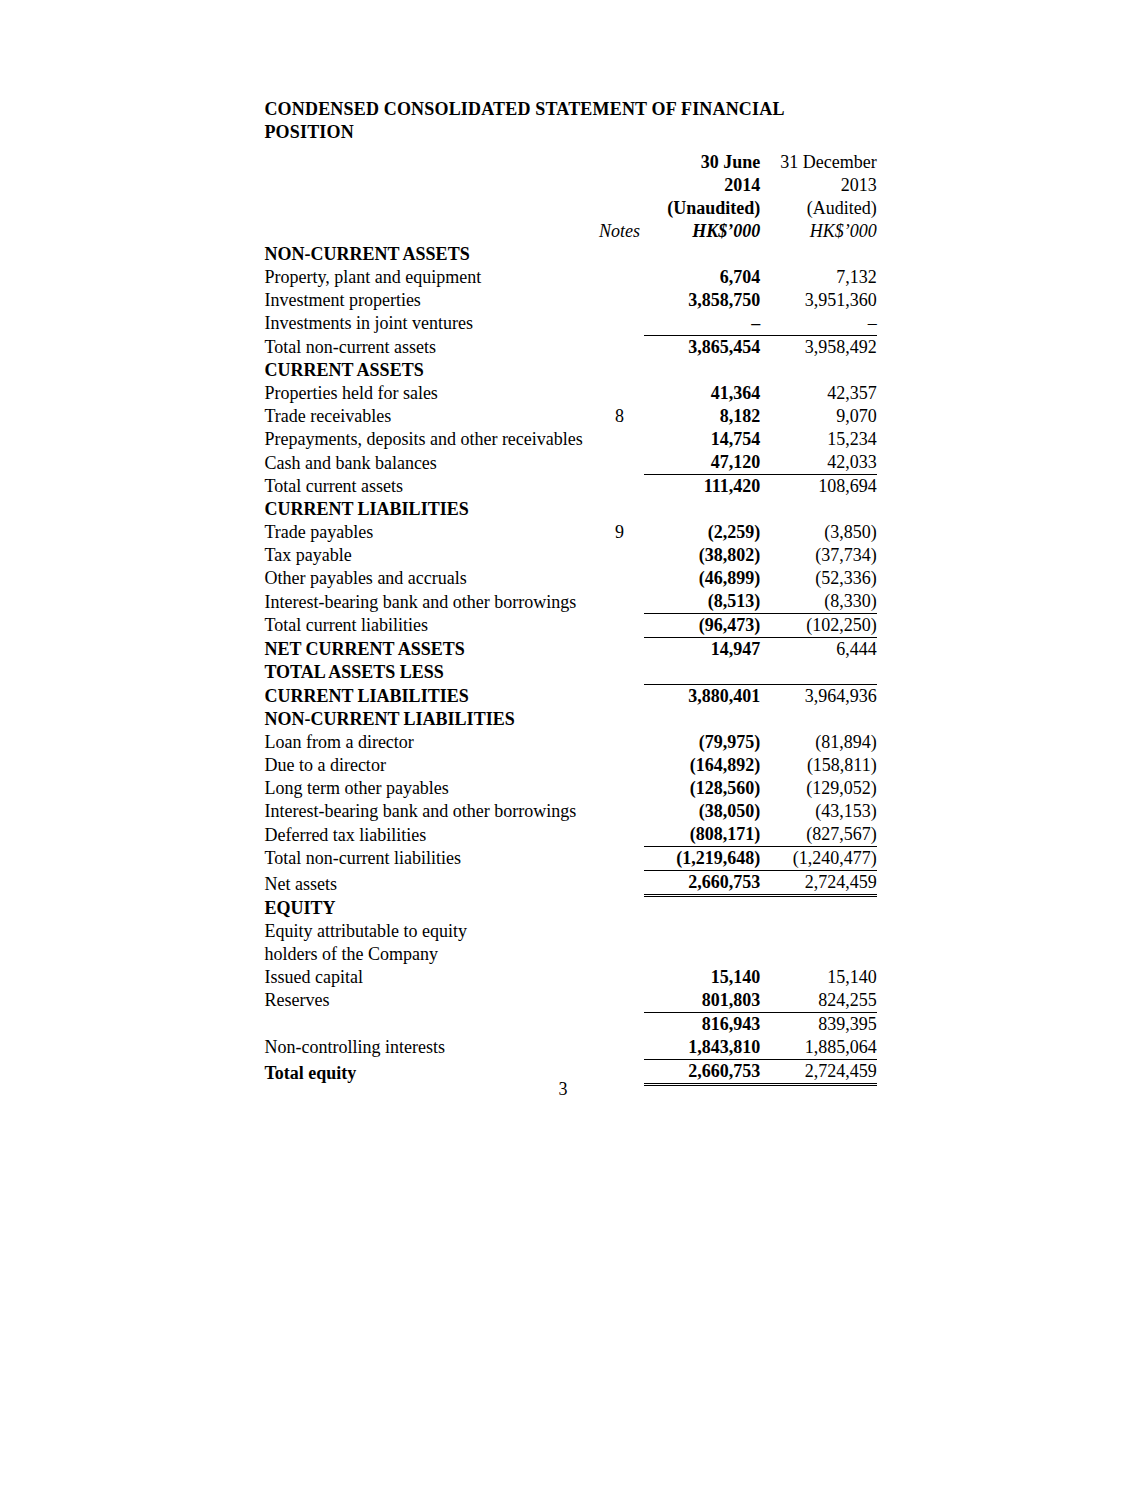CONDENSED CONSOLIDATED STATEMENT OF FINANCIAL POSITION
| | | 30 June 2014 | 31 December 2013 |
| | | (Unaudited) | (Audited) |
| | Notes | HK$’000 | HK$’000 |
| NON-CURRENT ASSETS | | | |
| Property, plant and equipment | | 6,704 | 7,132 |
| Investment properties | | 3,858,750 | 3,951,360 |
| Investments in joint ventures | | – | – |
| Total non-current assets | | 3,865,454 | 3,958,492 |
| CURRENT ASSETS | | | |
| Properties held for sales | | 41,364 | 42,357 |
| Trade receivables | 8 | 8,182 | 9,070 |
| Prepayments, deposits and other receivables | | 14,754 | 15,234 |
| Cash and bank balances | | 47,120 | 42,033 |
| Total current assets | | 111,420 | 108,694 |
| CURRENT LIABILITIES | | | |
| Trade payables | 9 | (2,259) | (3,850) |
| Tax payable | | (38,802) | (37,734) |
| Other payables and accruals | | (46,899) | (52,336) |
| Interest-bearing bank and other borrowings | | (8,513) | (8,330) |
| Total current liabilities | | (96,473) | (102,250) |
| NET CURRENT ASSETS | | 14,947 | 6,444 |
| TOTAL ASSETS LESS | | | |
| CURRENT LIABILITIES | | 3,880,401 | 3,964,936 |
| NON-CURRENT LIABILITIES | | | |
| Loan from a director | | (79,975) | (81,894) |
| Due to a director | | (164,892) | (158,811) |
| Long term other payables | | (128,560) | (129,052) |
| Interest-bearing bank and other borrowings | | (38,050) | (43,153) |
| Deferred tax liabilities | | (808,171) | (827,567) |
| Total non-current liabilities | | (1,219,648) | (1,240,477) |
| Net assets | | 2,660,753 | 2,724,459 |
| EQUITY | | | |
| Equity attributable to equity | | | |
| holders of the Company | | | |
| Issued capital | | 15,140 | 15,140 |
| Reserves | | 801,803 | 824,255 |
| | | 816,943 | 839,395 |
| Non-controlling interests | | 1,843,810 | 1,885,064 |
| Total equity | | 2,660,753 | 2,724,459 |
3